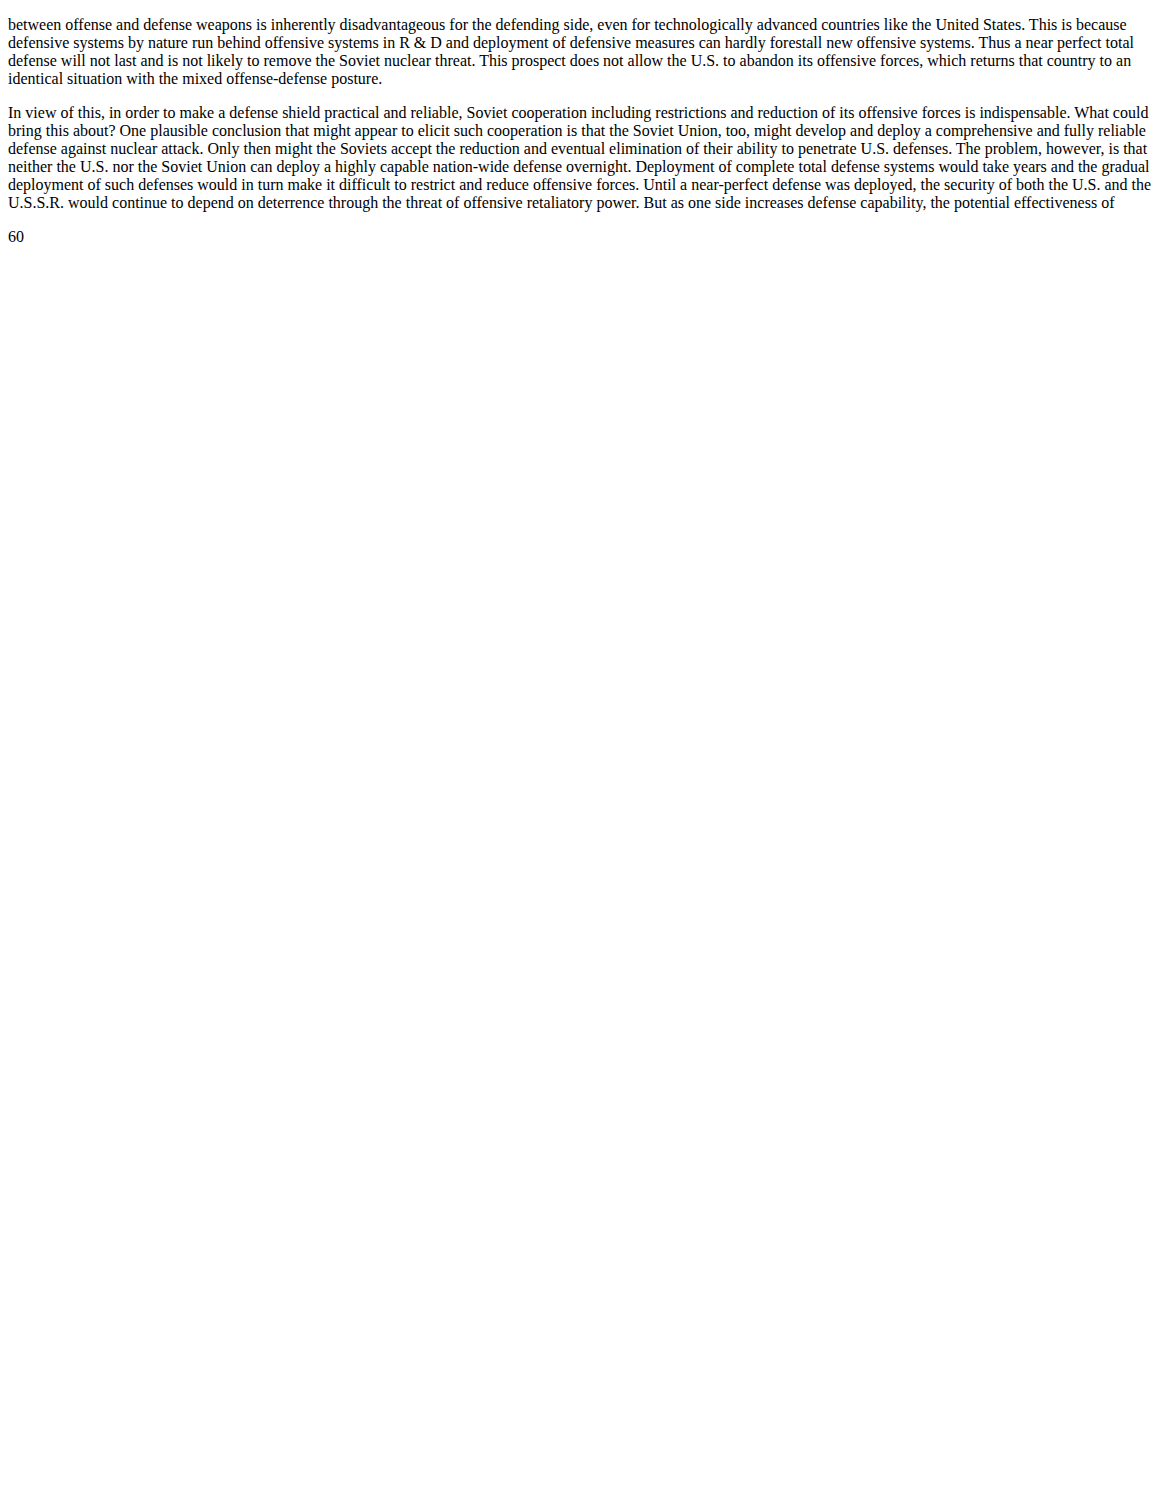between offense and defense weapons is inherently disadvantageous for the defending side, even for technologically advanced countries like the United States. This is because defensive systems by nature run behind offensive systems in R & D and deployment of defensive measures can hardly forestall new offensive systems. Thus a near perfect total defense will not last and is not likely to remove the Soviet nuclear threat. This prospect does not allow the U.S. to abandon its offensive forces, which returns that country to an identical situation with the mixed offense-defense posture.
In view of this, in order to make a defense shield practical and reliable, Soviet cooperation including restrictions and reduction of its offensive forces is indispensable. What could bring this about? One plausible conclusion that might appear to elicit such cooperation is that the Soviet Union, too, might develop and deploy a comprehensive and fully reliable defense against nuclear attack. Only then might the Soviets accept the reduction and eventual elimination of their ability to penetrate U.S. defenses. The problem, however, is that neither the U.S. nor the Soviet Union can deploy a highly capable nation-wide defense overnight. Deployment of complete total defense systems would take years and the gradual deployment of such defenses would in turn make it difficult to restrict and reduce offensive forces. Until a near-perfect defense was deployed, the security of both the U.S. and the U.S.S.R. would continue to depend on deterrence through the threat of offensive retaliatory power. But as one side increases defense capability, the potential effectiveness of
60